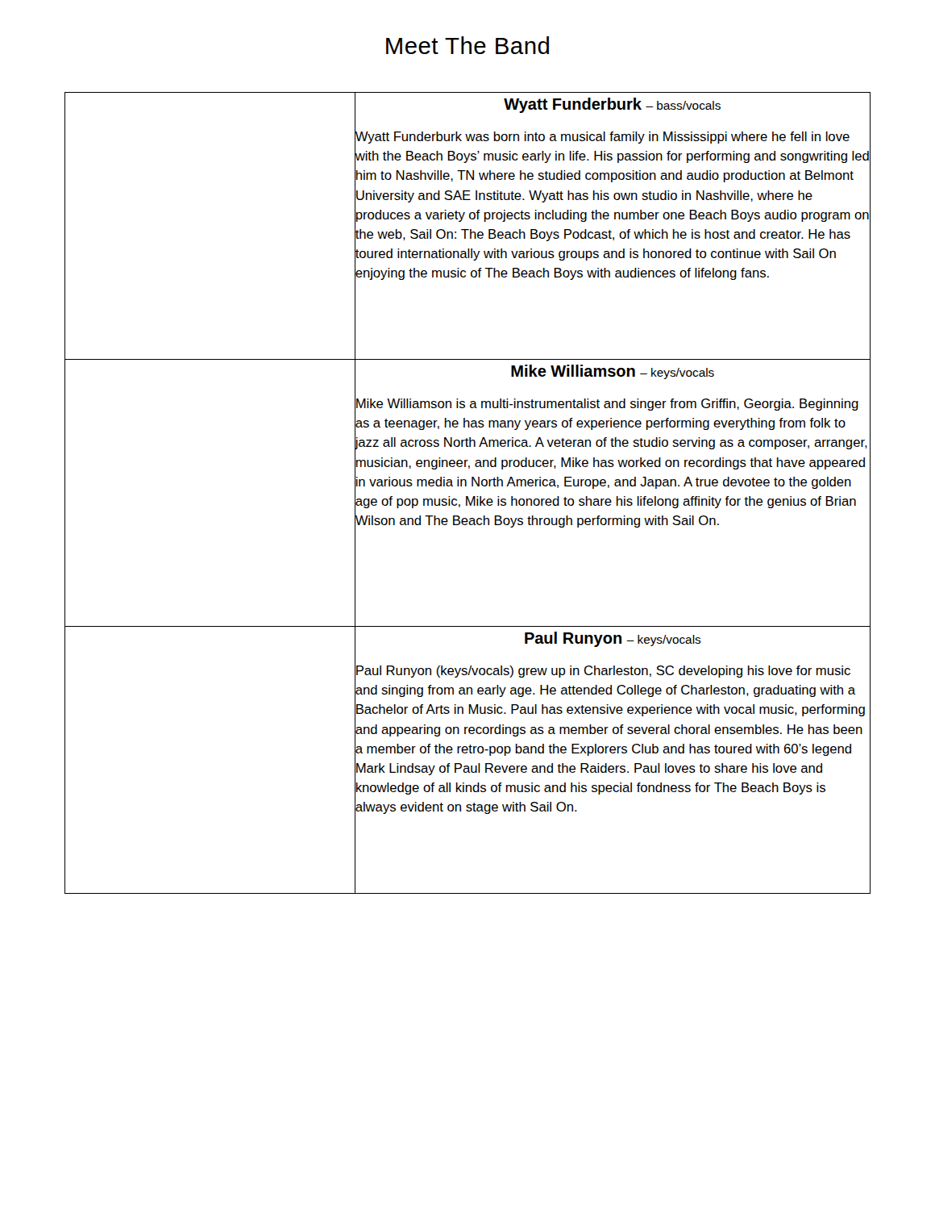Meet The Band
| | Wyatt Funderburk – bass/vocals Wyatt Funderburk was born into a musical family in Mississippi where he fell in love with the Beach Boys’ music early in life. His passion for performing and songwriting led him to Nashville, TN where he studied composition and audio production at Belmont University and SAE Institute. Wyatt has his own studio in Nashville, where he produces a variety of projects including the number one Beach Boys audio program on the web, Sail On: The Beach Boys Podcast, of which he is host and creator. He has toured internationally with various groups and is honored to continue with Sail On enjoying the music of The Beach Boys with audiences of lifelong fans. |
| | Mike Williamson – keys/vocals Mike Williamson is a multi-instrumentalist and singer from Griffin, Georgia. Beginning as a teenager, he has many years of experience performing everything from folk to jazz all across North America. A veteran of the studio serving as a composer, arranger, musician, engineer, and producer, Mike has worked on recordings that have appeared in various media in North America, Europe, and Japan. A true devotee to the golden age of pop music, Mike is honored to share his lifelong affinity for the genius of Brian Wilson and The Beach Boys through performing with Sail On. |
| | Paul Runyon – keys/vocals Paul Runyon (keys/vocals) grew up in Charleston, SC developing his love for music and singing from an early age. He attended College of Charleston, graduating with a Bachelor of Arts in Music. Paul has extensive experience with vocal music, performing and appearing on recordings as a member of several choral ensembles. He has been a member of the retro-pop band the Explorers Club and has toured with 60’s legend Mark Lindsay of Paul Revere and the Raiders. Paul loves to share his love and knowledge of all kinds of music and his special fondness for The Beach Boys is always evident on stage with Sail On. |